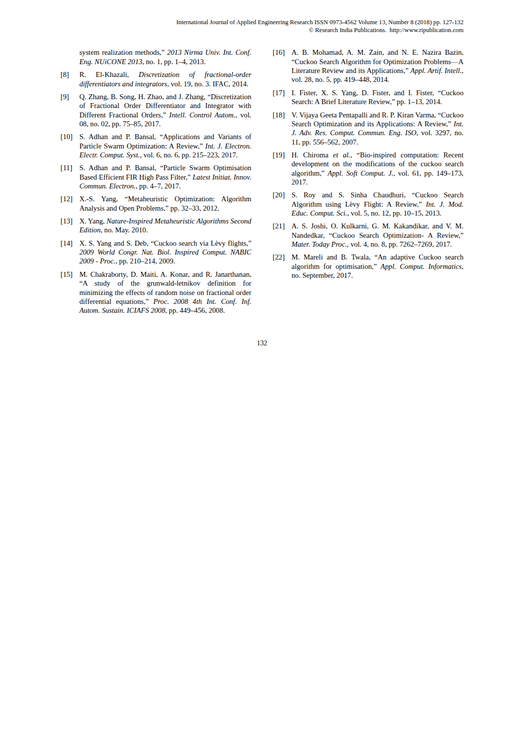International Journal of Applied Engineering Research ISSN 0973-4562 Volume 13, Number 8 (2018) pp. 127-132
© Research India Publications. http://www.ripublication.com
system realization methods,” 2013 Nirma Univ. Int. Conf. Eng. NUiCONE 2013, no. 1, pp. 1–4, 2013.
[8] R. El-Khazali, Discretization of fractional-order differentiators and integrators, vol. 19, no. 3. IFAC, 2014.
[9] Q. Zhang, B. Song, H. Zhao, and J. Zhang, “Discretization of Fractional Order Differentiator and Integrator with Different Fractional Orders,” Intell. Control Autom., vol. 08, no. 02, pp. 75–85, 2017.
[10] S. Adhan and P. Bansal, “Applications and Variants of Particle Swarm Optimization: A Review,” Int. J. Electron. Electr. Comput. Syst., vol. 6, no. 6, pp. 215–223, 2017.
[11] S. Adhan and P. Bansal, “Particle Swarm Optimisation Based Efficient FIR High Pass Filter,” Latest Initiat. Innov. Commun. Electron., pp. 4–7, 2017.
[12] X.-S. Yang, “Metaheuristic Optimization: Algorithm Analysis and Open Problems,” pp. 32–33, 2012.
[13] X. Yang, Nature-Inspired Metaheuristic Algorithms Second Edition, no. May. 2010.
[14] X. S. Yang and S. Deb, “Cuckoo search via Lèvy flights,” 2009 World Congr. Nat. Biol. Inspired Comput. NABIC 2009 - Proc., pp. 210–214, 2009.
[15] M. Chakraborty, D. Maiti, A. Konar, and R. Janarthanan, “A study of the grunwald-letnikov definition for minimizing the effects of random noise on fractional order differential equations,” Proc. 2008 4th Int. Conf. Inf. Autom. Sustain. ICIAFS 2008, pp. 449–456, 2008.
[16] A. B. Mohamad, A. M. Zain, and N. E. Nazira Bazin, “Cuckoo Search Algorithm for Optimization Problems—A Literature Review and its Applications,” Appl. Artif. Intell., vol. 28, no. 5, pp. 419–448, 2014.
[17] I. Fister, X. S. Yang, D. Fister, and I. Fister, “Cuckoo Search: A Brief Literature Review,” pp. 1–13, 2014.
[18] V. Vijaya Geeta Pentapalli and R. P. Kiran Varma, “Cuckoo Search Optimization and its Applications: A Review,” Int. J. Adv. Res. Comput. Commun. Eng. ISO, vol. 3297, no. 11, pp. 556–562, 2007.
[19] H. Chiroma et al., “Bio-inspired computation: Recent development on the modifications of the cuckoo search algorithm,” Appl. Soft Comput. J., vol. 61, pp. 149–173, 2017.
[20] S. Roy and S. Sinha Chaudhuri, “Cuckoo Search Algorithm using Lèvy Flight: A Review,” Int. J. Mod. Educ. Comput. Sci., vol. 5, no. 12, pp. 10–15, 2013.
[21] A. S. Joshi, O. Kulkarni, G. M. Kakandikar, and V. M. Nandedkar, “Cuckoo Search Optimization- A Review,” Mater. Today Proc., vol. 4, no. 8, pp. 7262–7269, 2017.
[22] M. Mareli and B. Twala, “An adaptive Cuckoo search algorithm for optimisation,” Appl. Comput. Informatics, no. September, 2017.
132